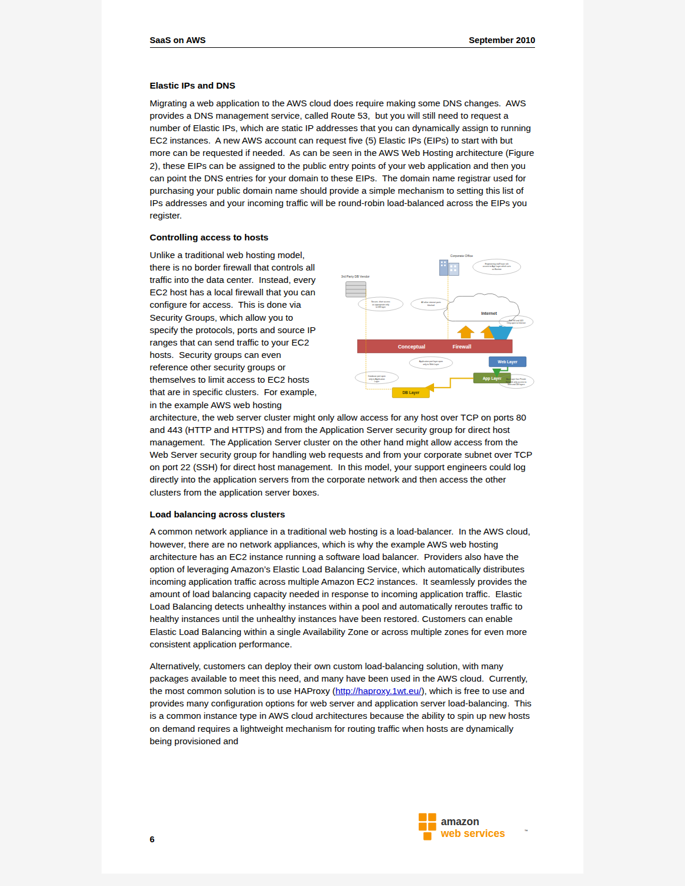SaaS on AWS
September 2010
Elastic IPs and DNS
Migrating a web application to the AWS cloud does require making some DNS changes. AWS provides a DNS management service, called Route 53, but you will still need to request a number of Elastic IPs, which are static IP addresses that you can dynamically assign to running EC2 instances. A new AWS account can request five (5) Elastic IPs (EIPs) to start with but more can be requested if needed. As can be seen in the AWS Web Hosting architecture (Figure 2), these EIPs can be assigned to the public entry points of your web application and then you can point the DNS entries for your domain to these EIPs. The domain name registrar used for purchasing your public domain name should provide a simple mechanism to setting this list of IPs addresses and your incoming traffic will be round-robin load-balanced across the EIPs you register.
Controlling access to hosts
Corporate Office Engineering staff have ssh access to App Layer which acts as Bastion 3rd Party DB Vendor Secure, short access as appropriate only to DB layer All other internet ports blocked Internet Port 80 and 443 Only open to Internet Conceptual Firewall Web Layer App Layer DB Layer Application port layer open only to Web Layer Database port open only to Application Layer App Layer has Private Network only access to Web and DB layers
Unlike a traditional web hosting model, there is no border firewall that controls all traffic into the data center. Instead, every EC2 host has a local firewall that you can configure for access. This is done via Security Groups, which allow you to specify the protocols, ports and source IP ranges that can send traffic to your EC2 hosts. Security groups can even reference other security groups or themselves to limit access to EC2 hosts that are in specific clusters. For example, in the example AWS web hosting architecture, the web server cluster might only allow access for any host over TCP on ports 80 and 443 (HTTP and HTTPS) and from the Application Server security group for direct host management. The Application Server cluster on the other hand might allow access from the Web Server security group for handling web requests and from your corporate subnet over TCP on port 22 (SSH) for direct host management. In this model, your support engineers could log directly into the application servers from the corporate network and then access the other clusters from the application server boxes.
Load balancing across clusters
A common network appliance in a traditional web hosting is a load-balancer. In the AWS cloud, however, there are no network appliances, which is why the example AWS web hosting architecture has an EC2 instance running a software load balancer. Providers also have the option of leveraging Amazon’s Elastic Load Balancing Service, which automatically distributes incoming application traffic across multiple Amazon EC2 instances. It seamlessly provides the amount of load balancing capacity needed in response to incoming application traffic. Elastic Load Balancing detects unhealthy instances within a pool and automatically reroutes traffic to healthy instances until the unhealthy instances have been restored. Customers can enable Elastic Load Balancing within a single Availability Zone or across multiple zones for even more consistent application performance.
Alternatively, customers can deploy their own custom load-balancing solution, with many packages available to meet this need, and many have been used in the AWS cloud. Currently, the most common solution is to use HAProxy (http://haproxy.1wt.eu/), which is free to use and provides many configuration options for web server and application server load-balancing. This is a common instance type in AWS cloud architectures because the ability to spin up new hosts on demand requires a lightweight mechanism for routing traffic when hosts are dynamically being provisioned and
6
amazon web services ™